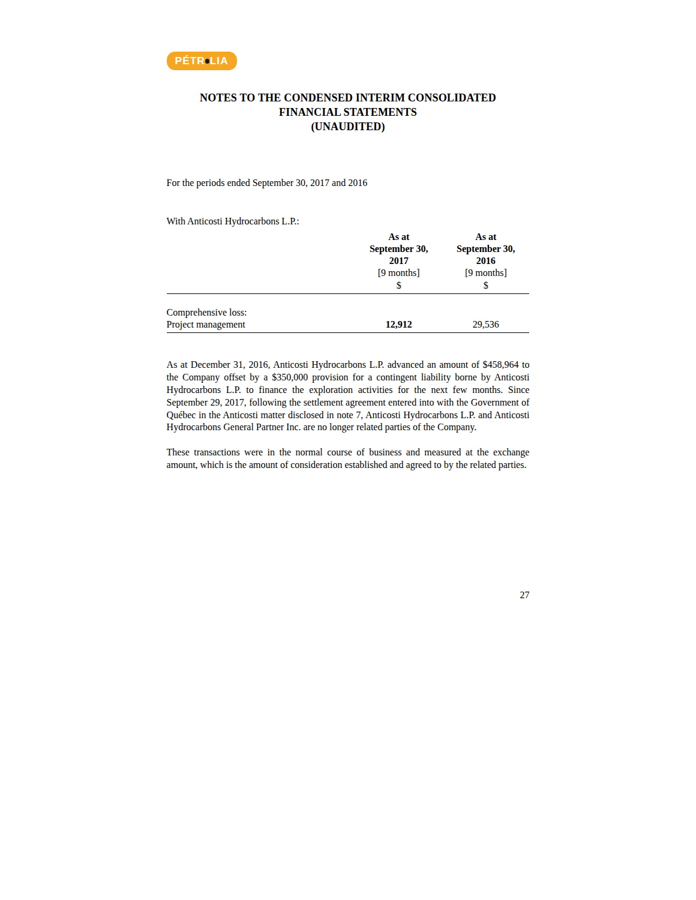PÉTR LIA
NOTES TO THE CONDENSED INTERIM CONSOLIDATED
FINANCIAL STATEMENTS
(UNAUDITED)
For the periods ended September 30, 2017 and 2016
With Anticosti Hydrocarbons L.P.:
| | As at September 30, 2017 | As at September 30, 2016 |
| | [9 months] | [9 months] |
| | $ | $ |
| Comprehensive loss: | | |
| Project management | 12,912 | 29,536 |
As at December 31, 2016, Anticosti Hydrocarbons L.P. advanced an amount of $458,964 to the Company offset by a $350,000 provision for a contingent liability borne by Anticosti Hydrocarbons L.P. to finance the exploration activities for the next few months. Since September 29, 2017, following the settlement agreement entered into with the Government of Québec in the Anticosti matter disclosed in note 7, Anticosti Hydrocarbons L.P. and Anticosti Hydrocarbons General Partner Inc. are no longer related parties of the Company.
These transactions were in the normal course of business and measured at the exchange amount, which is the amount of consideration established and agreed to by the related parties.
27